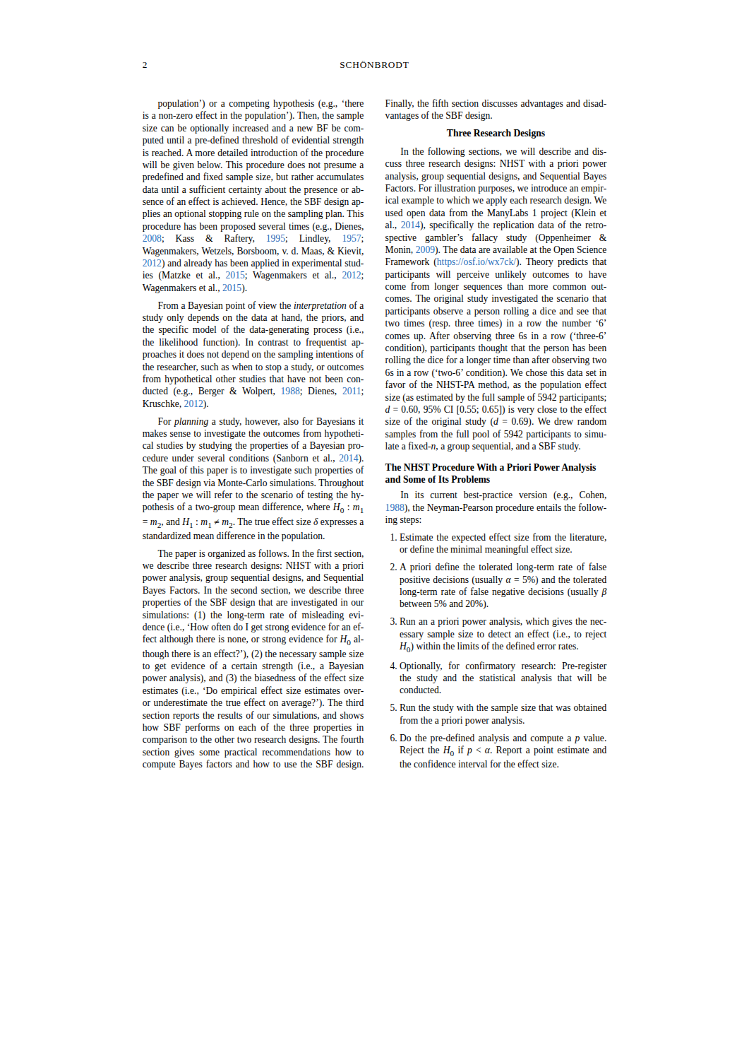2
SCHÖNBRODT
population’) or a competing hypothesis (e.g., ‘there is a non-zero effect in the population’). Then, the sample size can be optionally increased and a new BF be computed until a pre-defined threshold of evidential strength is reached. A more detailed introduction of the procedure will be given below. This procedure does not presume a predefined and fixed sample size, but rather accumulates data until a sufficient certainty about the presence or absence of an effect is achieved. Hence, the SBF design applies an optional stopping rule on the sampling plan. This procedure has been proposed several times (e.g., Dienes, 2008; Kass & Raftery, 1995; Lindley, 1957; Wagenmakers, Wetzels, Borsboom, v. d. Maas, & Kievit, 2012) and already has been applied in experimental studies (Matzke et al., 2015; Wagenmakers et al., 2012; Wagenmakers et al., 2015).
From a Bayesian point of view the interpretation of a study only depends on the data at hand, the priors, and the specific model of the data-generating process (i.e., the likelihood function). In contrast to frequentist approaches it does not depend on the sampling intentions of the researcher, such as when to stop a study, or outcomes from hypothetical other studies that have not been conducted (e.g., Berger & Wolpert, 1988; Dienes, 2011; Kruschke, 2012).
For planning a study, however, also for Bayesians it makes sense to investigate the outcomes from hypothetical studies by studying the properties of a Bayesian procedure under several conditions (Sanborn et al., 2014). The goal of this paper is to investigate such properties of the SBF design via Monte-Carlo simulations. Throughout the paper we will refer to the scenario of testing the hypothesis of a two-group mean difference, where H0 : m1 = m2, and H1 : m1 ≠ m2. The true effect size δ expresses a standardized mean difference in the population.
The paper is organized as follows. In the first section, we describe three research designs: NHST with a priori power analysis, group sequential designs, and Sequential Bayes Factors. In the second section, we describe three properties of the SBF design that are investigated in our simulations: (1) the long-term rate of misleading evidence (i.e., ‘How often do I get strong evidence for an effect although there is none, or strong evidence for H0 although there is an effect?’), (2) the necessary sample size to get evidence of a certain strength (i.e., a Bayesian power analysis), and (3) the biasedness of the effect size estimates (i.e., ‘Do empirical effect size estimates over- or underestimate the true effect on average?’). The third section reports the results of our simulations, and shows how SBF performs on each of the three properties in comparison to the other two research designs. The fourth section gives some practical recommendations how to compute Bayes factors and how to use the SBF design. Finally, the fifth section discusses advantages and disadvantages of the SBF design.
Three Research Designs
In the following sections, we will describe and discuss three research designs: NHST with a priori power analysis, group sequential designs, and Sequential Bayes Factors. For illustration purposes, we introduce an empirical example to which we apply each research design. We used open data from the ManyLabs 1 project (Klein et al., 2014), specifically the replication data of the retrospective gambler’s fallacy study (Oppenheimer & Monin, 2009). The data are available at the Open Science Framework (https://osf.io/wx7ck/). Theory predicts that participants will perceive unlikely outcomes to have come from longer sequences than more common outcomes. The original study investigated the scenario that participants observe a person rolling a dice and see that two times (resp. three times) in a row the number ‘6’ comes up. After observing three 6s in a row (‘three-6’ condition), participants thought that the person has been rolling the dice for a longer time than after observing two 6s in a row (‘two-6’ condition). We chose this data set in favor of the NHST-PA method, as the population effect size (as estimated by the full sample of 5942 participants; d = 0.60, 95% CI [0.55; 0.65]) is very close to the effect size of the original study (d = 0.69). We drew random samples from the full pool of 5942 participants to simulate a fixed-n, a group sequential, and a SBF study.
The NHST Procedure With a Priori Power Analysis and Some of Its Problems
In its current best-practice version (e.g., Cohen, 1988), the Neyman-Pearson procedure entails the following steps:
Estimate the expected effect size from the literature, or define the minimal meaningful effect size.
A priori define the tolerated long-term rate of false positive decisions (usually α = 5%) and the tolerated long-term rate of false negative decisions (usually β between 5% and 20%).
Run an a priori power analysis, which gives the necessary sample size to detect an effect (i.e., to reject H0) within the limits of the defined error rates.
Optionally, for confirmatory research: Pre-register the study and the statistical analysis that will be conducted.
Run the study with the sample size that was obtained from the a priori power analysis.
Do the pre-defined analysis and compute a p value. Reject the H0 if p < α. Report a point estimate and the confidence interval for the effect size.